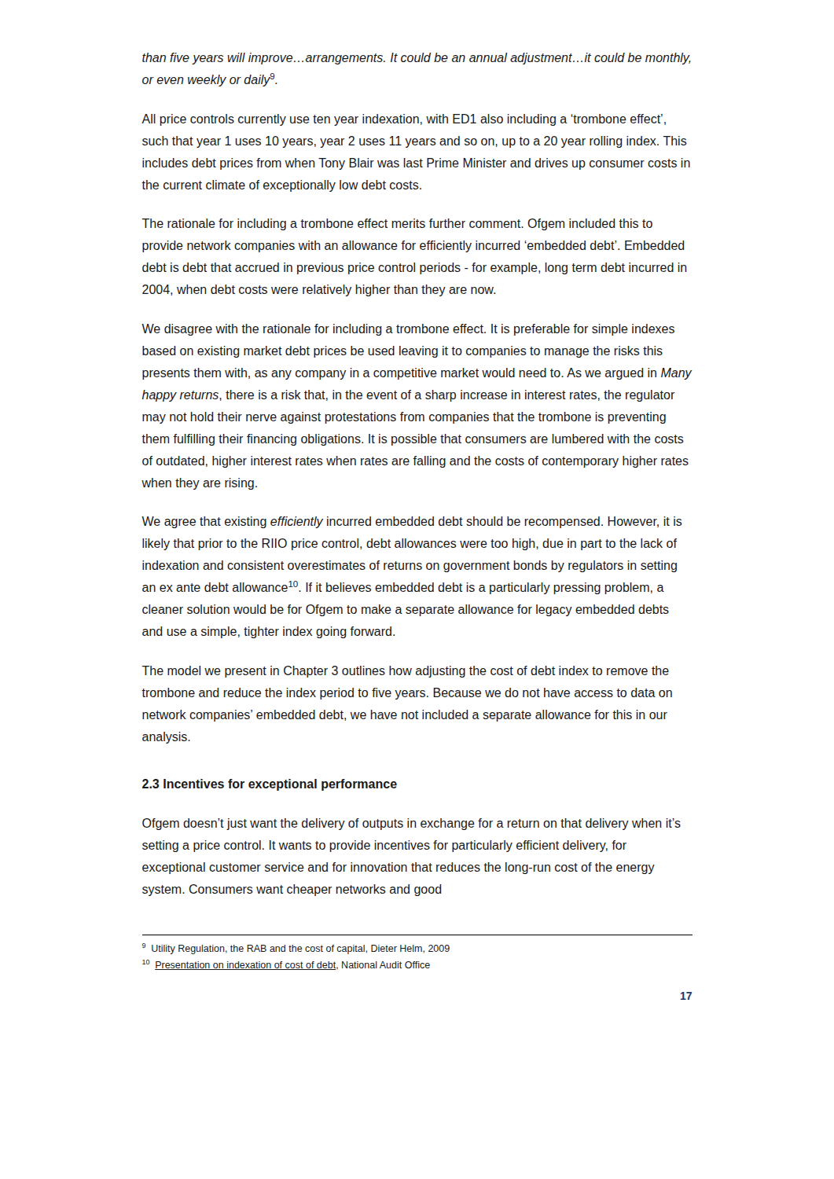than five years will improve…arrangements. It could be an annual adjustment…it could be monthly, or even weekly or daily9.
All price controls currently use ten year indexation, with ED1 also including a ‘trombone effect’, such that year 1 uses 10 years, year 2 uses 11 years and so on, up to a 20 year rolling index. This includes debt prices from when Tony Blair was last Prime Minister and drives up consumer costs in the current climate of exceptionally low debt costs.
The rationale for including a trombone effect merits further comment. Ofgem included this to provide network companies with an allowance for efficiently incurred ‘embedded debt’. Embedded debt is debt that accrued in previous price control periods - for example, long term debt incurred in 2004, when debt costs were relatively higher than they are now.
We disagree with the rationale for including a trombone effect. It is preferable for simple indexes based on existing market debt prices be used leaving it to companies to manage the risks this presents them with, as any company in a competitive market would need to. As we argued in Many happy returns, there is a risk that, in the event of a sharp increase in interest rates, the regulator may not hold their nerve against protestations from companies that the trombone is preventing them fulfilling their financing obligations. It is possible that consumers are lumbered with the costs of outdated, higher interest rates when rates are falling and the costs of contemporary higher rates when they are rising.
We agree that existing efficiently incurred embedded debt should be recompensed. However, it is likely that prior to the RIIO price control, debt allowances were too high, due in part to the lack of indexation and consistent overestimates of returns on government bonds by regulators in setting an ex ante debt allowance10. If it believes embedded debt is a particularly pressing problem, a cleaner solution would be for Ofgem to make a separate allowance for legacy embedded debts and use a simple, tighter index going forward.
The model we present in Chapter 3 outlines how adjusting the cost of debt index to remove the trombone and reduce the index period to five years. Because we do not have access to data on network companies’ embedded debt, we have not included a separate allowance for this in our analysis.
2.3 Incentives for exceptional performance
Ofgem doesn’t just want the delivery of outputs in exchange for a return on that delivery when it’s setting a price control. It wants to provide incentives for particularly efficient delivery, for exceptional customer service and for innovation that reduces the long-run cost of the energy system. Consumers want cheaper networks and good
9 Utility Regulation, the RAB and the cost of capital, Dieter Helm, 2009
10 Presentation on indexation of cost of debt, National Audit Office
17